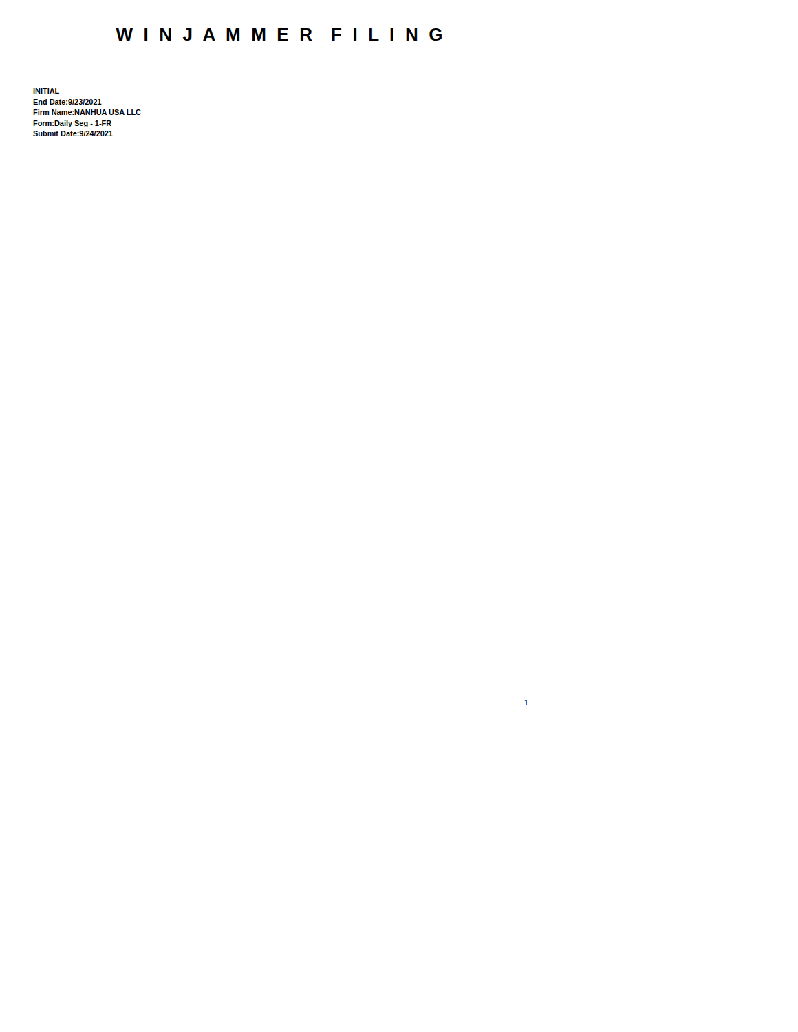W I N J A M M E R F I L I N G
INITIAL
End Date:9/23/2021
Firm Name:NANHUA USA LLC
Form:Daily Seg - 1-FR
Submit Date:9/24/2021
1